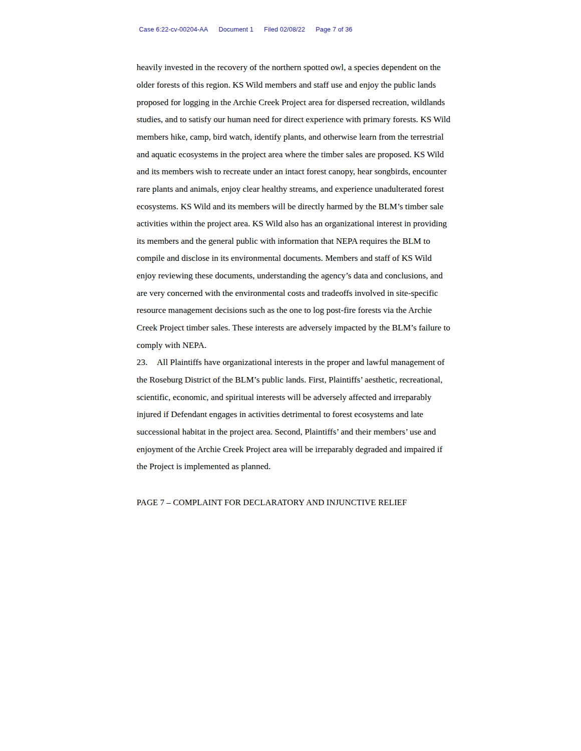Case 6:22-cv-00204-AA Document 1 Filed 02/08/22 Page 7 of 36
heavily invested in the recovery of the northern spotted owl, a species dependent on the older forests of this region. KS Wild members and staff use and enjoy the public lands proposed for logging in the Archie Creek Project area for dispersed recreation, wildlands studies, and to satisfy our human need for direct experience with primary forests. KS Wild members hike, camp, bird watch, identify plants, and otherwise learn from the terrestrial and aquatic ecosystems in the project area where the timber sales are proposed. KS Wild and its members wish to recreate under an intact forest canopy, hear songbirds, encounter rare plants and animals, enjoy clear healthy streams, and experience unadulterated forest ecosystems. KS Wild and its members will be directly harmed by the BLM’s timber sale activities within the project area. KS Wild also has an organizational interest in providing its members and the general public with information that NEPA requires the BLM to compile and disclose in its environmental documents. Members and staff of KS Wild enjoy reviewing these documents, understanding the agency’s data and conclusions, and are very concerned with the environmental costs and tradeoffs involved in site-specific resource management decisions such as the one to log post-fire forests via the Archie Creek Project timber sales. These interests are adversely impacted by the BLM’s failure to comply with NEPA.
23. All Plaintiffs have organizational interests in the proper and lawful management of the Roseburg District of the BLM’s public lands. First, Plaintiffs’ aesthetic, recreational, scientific, economic, and spiritual interests will be adversely affected and irreparably injured if Defendant engages in activities detrimental to forest ecosystems and late successional habitat in the project area. Second, Plaintiffs’ and their members’ use and enjoyment of the Archie Creek Project area will be irreparably degraded and impaired if the Project is implemented as planned.
PAGE 7 – COMPLAINT FOR DECLARATORY AND INJUNCTIVE RELIEF